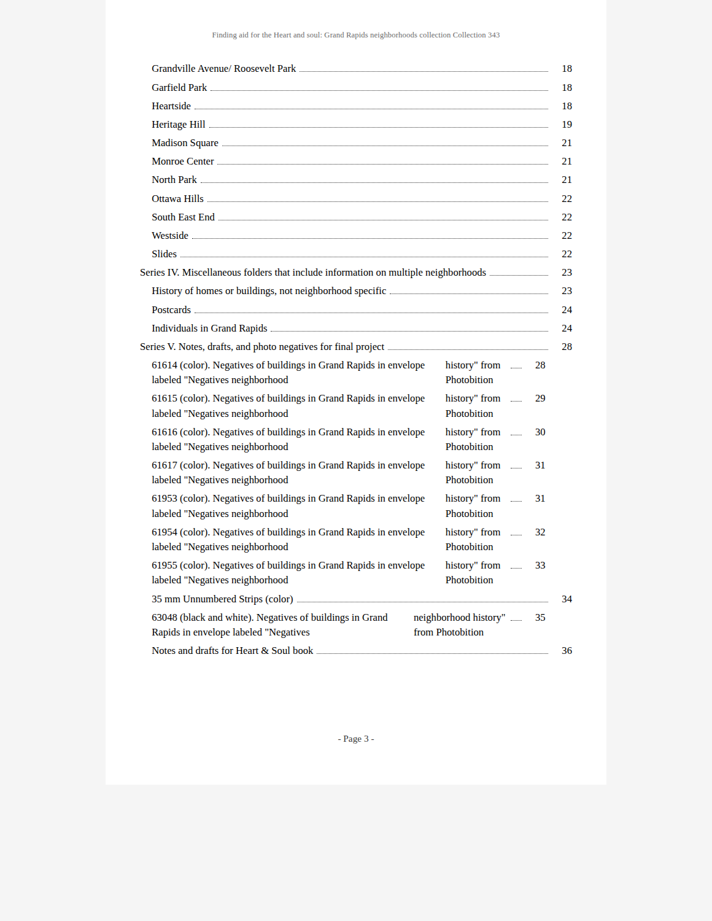Finding aid for the Heart and soul: Grand Rapids neighborhoods collection Collection 343
Grandville Avenue/ Roosevelt Park 18
Garfield Park 18
Heartside 18
Heritage Hill 19
Madison Square 21
Monroe Center 21
North Park 21
Ottawa Hills 22
South East End 22
Westside 22
Slides 22
Series IV. Miscellaneous folders that include information on multiple neighborhoods 23
History of homes or buildings, not neighborhood specific 23
Postcards 24
Individuals in Grand Rapids 24
Series V. Notes, drafts, and photo negatives for final project 28
61614 (color). Negatives of buildings in Grand Rapids in envelope labeled "Negatives neighborhood history" from Photobition 28
61615 (color). Negatives of buildings in Grand Rapids in envelope labeled "Negatives neighborhood history" from Photobition 29
61616 (color). Negatives of buildings in Grand Rapids in envelope labeled "Negatives neighborhood history" from Photobition 30
61617 (color). Negatives of buildings in Grand Rapids in envelope labeled "Negatives neighborhood history" from Photobition 31
61953 (color). Negatives of buildings in Grand Rapids in envelope labeled "Negatives neighborhood history" from Photobition 31
61954 (color). Negatives of buildings in Grand Rapids in envelope labeled "Negatives neighborhood history" from Photobition 32
61955 (color). Negatives of buildings in Grand Rapids in envelope labeled "Negatives neighborhood history" from Photobition 33
35 mm Unnumbered Strips (color) 34
63048 (black and white). Negatives of buildings in Grand Rapids in envelope labeled "Negatives neighborhood history" from Photobition 35
Notes and drafts for Heart & Soul book 36
- Page 3 -